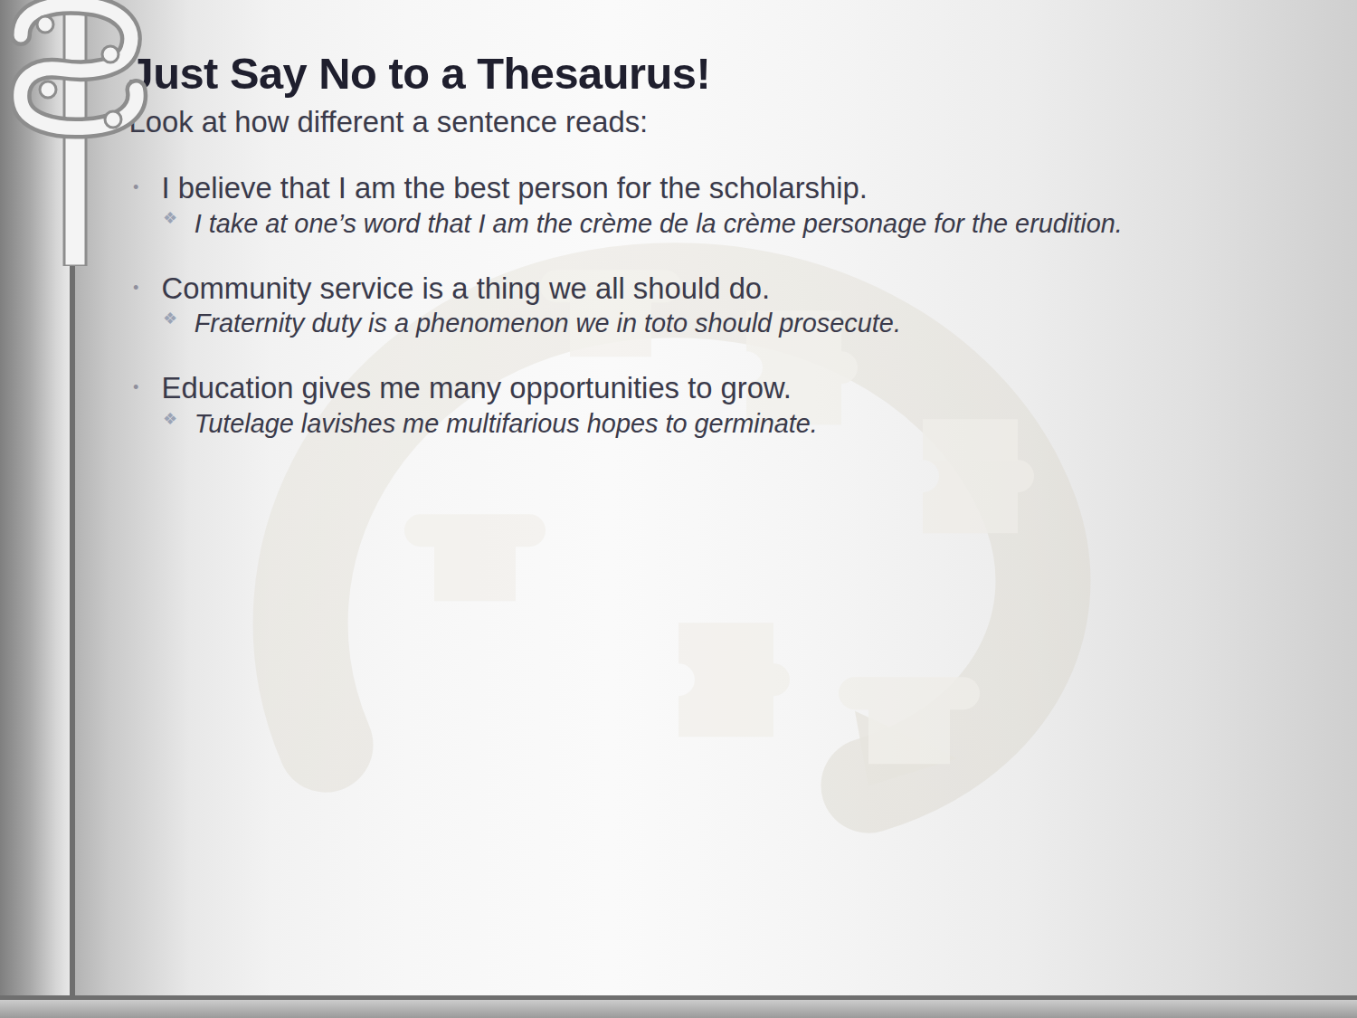Just Say No to a Thesaurus!
Look at how different a sentence reads:
I believe that I am the best person for the scholarship.
I take at one’s word that I am the crème de la crème personage for the erudition.
Community service is a thing we all should do.
Fraternity duty is a phenomenon we in toto should prosecute.
Education gives me many opportunities to grow.
Tutelage lavishes me multifarious hopes to germinate.